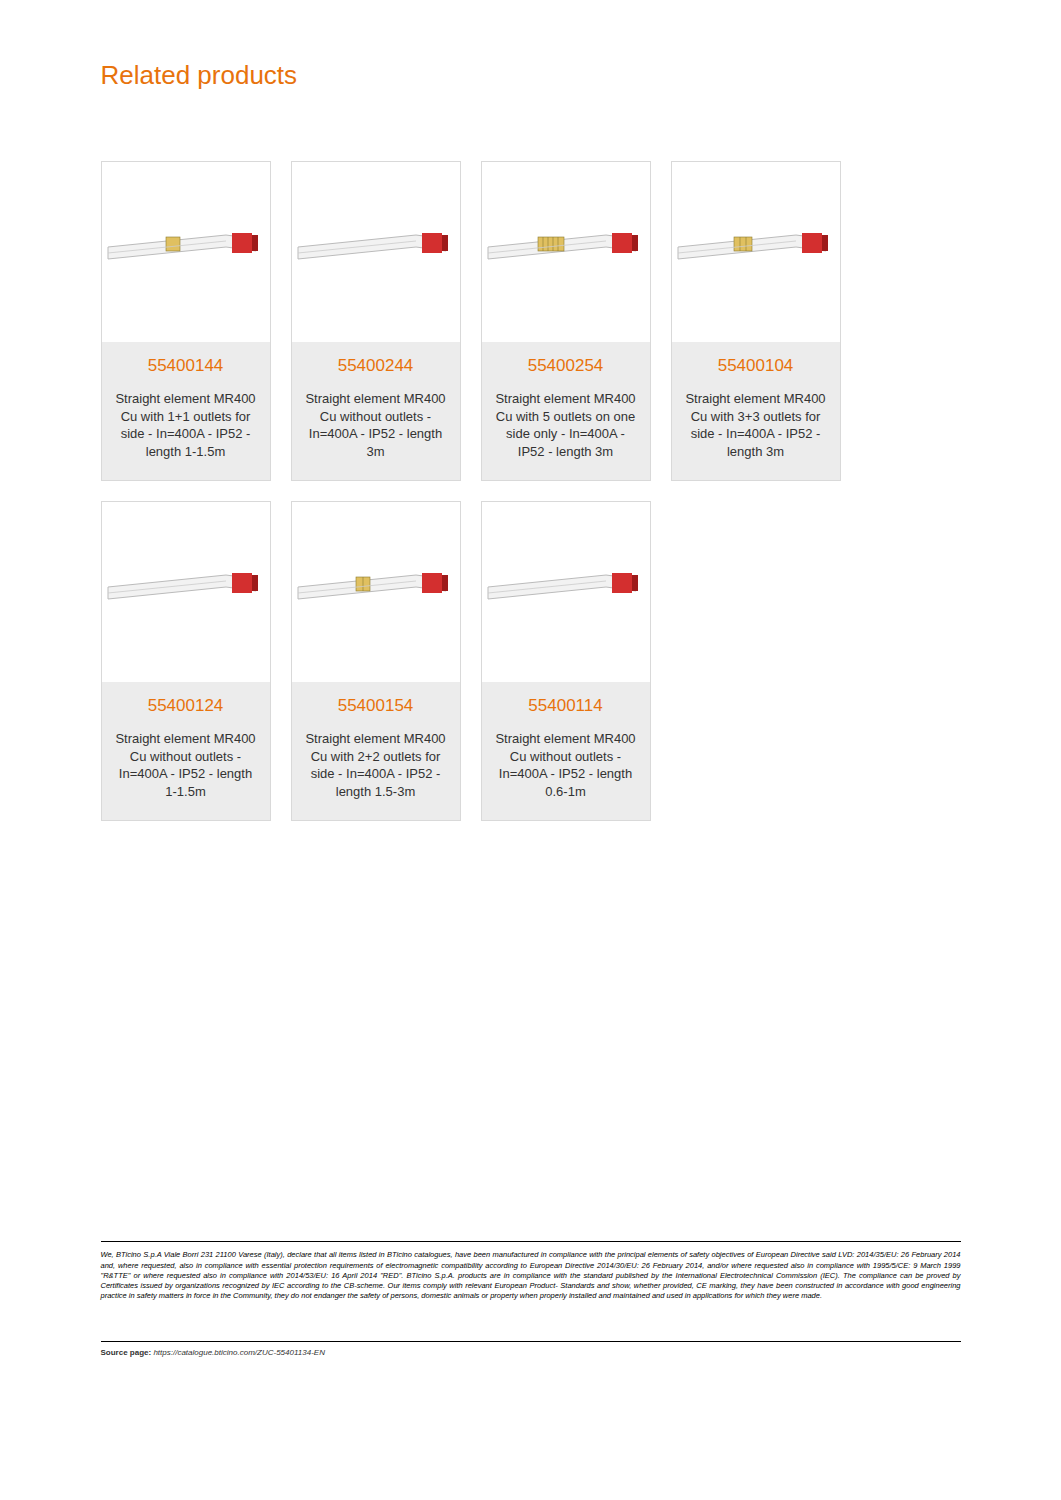Related products
55400144
Straight element MR400 Cu with 1+1 outlets for side - In=400A - IP52 - length 1-1.5m
55400244
Straight element MR400 Cu without outlets - In=400A - IP52 - length 3m
55400254
Straight element MR400 Cu with 5 outlets on one side only - In=400A - IP52 - length 3m
55400104
Straight element MR400 Cu with 3+3 outlets for side - In=400A - IP52 - length 3m
55400124
Straight element MR400 Cu without outlets - In=400A - IP52 - length 1-1.5m
55400154
Straight element MR400 Cu with 2+2 outlets for side - In=400A - IP52 - length 1.5-3m
55400114
Straight element MR400 Cu without outlets - In=400A - IP52 - length 0.6-1m
We, BTicino S.p.A Viale Borri 231 21100 Varese (Italy), declare that all items listed in BTicino catalogues, have been manufactured in compliance with the principal elements of safety objectives of European Directive said LVD: 2014/35/EU: 26 February 2014 and, where requested, also in compliance with essential protection requirements of electromagnetic compatibility according to European Directive 2014/30/EU: 26 February 2014, and/or where requested also in compliance with 1995/5/CE: 9 March 1999 "R&TTE" or where requested also in compliance with 2014/53/EU: 16 April 2014 "RED". BTicino S.p.A. products are in compliance with the standard published by the International Electrotechnical Commission (IEC). The compliance can be proved by Certificates issued by organizations recognized by IEC according to the CB-scheme. Our items comply with relevant European Product- Standards and show, whether provided, CE marking, they have been constructed in accordance with good engineering practice in safety matters in force in the Community, they do not endanger the safety of persons, domestic animals or property when properly installed and maintained and used in applications for which they were made.
Source page: https://catalogue.bticino.com/ZUC-55401134-EN